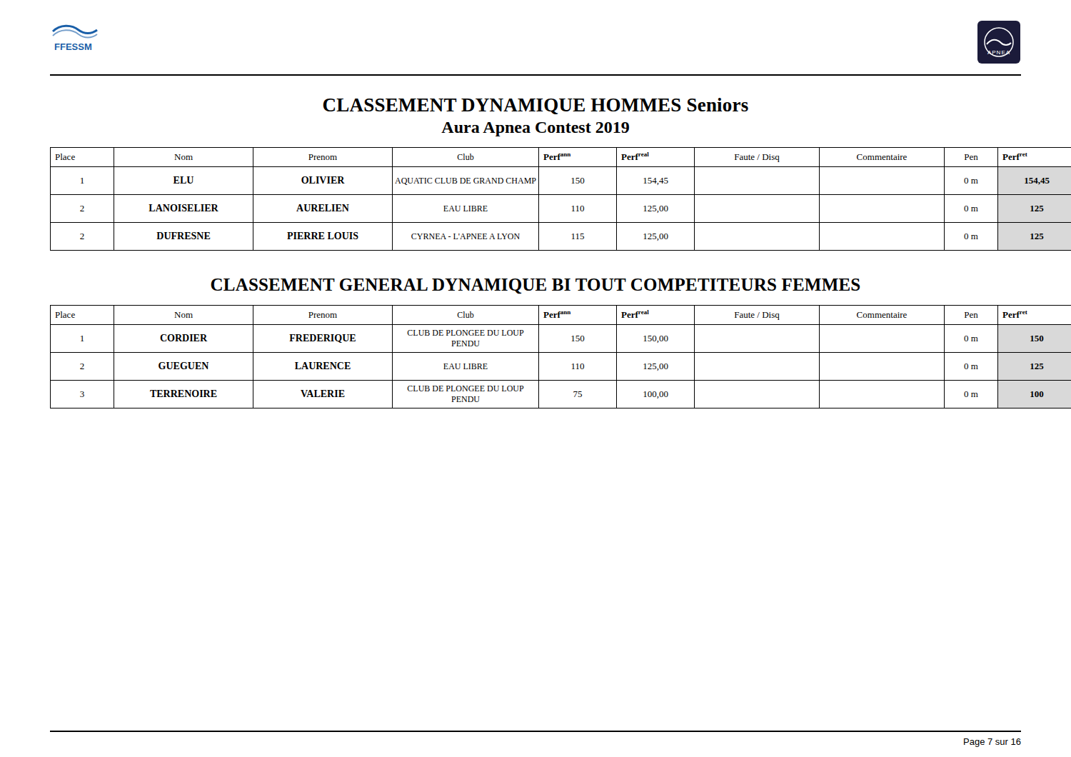FFESSM
APNEA
CLASSEMENT DYNAMIQUE HOMMES Seniors
Aura Apnea Contest 2019
| Place | Nom | Prenom | Club | Perf ann | Perf real | Faute / Disq | Commentaire | Pen | Perf ret |
| --- | --- | --- | --- | --- | --- | --- | --- | --- | --- |
| 1 | ELU | OLIVIER | AQUATIC CLUB DE GRAND CHAMP | 150 | 154,45 | | | 0 m | 154,45 |
| 2 | LANOISELIER | AURELIEN | EAU LIBRE | 110 | 125,00 | | | 0 m | 125 |
| 2 | DUFRESNE | PIERRE LOUIS | CYRNEA - L'APNEE A LYON | 115 | 125,00 | | | 0 m | 125 |
CLASSEMENT GENERAL DYNAMIQUE BI TOUT COMPETITEURS FEMMES
| Place | Nom | Prenom | Club | Perf ann | Perf real | Faute / Disq | Commentaire | Pen | Perf ret |
| --- | --- | --- | --- | --- | --- | --- | --- | --- | --- |
| 1 | CORDIER | FREDERIQUE | CLUB DE PLONGEE DU LOUP PENDU | 150 | 150,00 | | | 0 m | 150 |
| 2 | GUEGUEN | LAURENCE | EAU LIBRE | 110 | 125,00 | | | 0 m | 125 |
| 3 | TERRENOIRE | VALERIE | CLUB DE PLONGEE DU LOUP PENDU | 75 | 100,00 | | | 0 m | 100 |
Page 7 sur 16